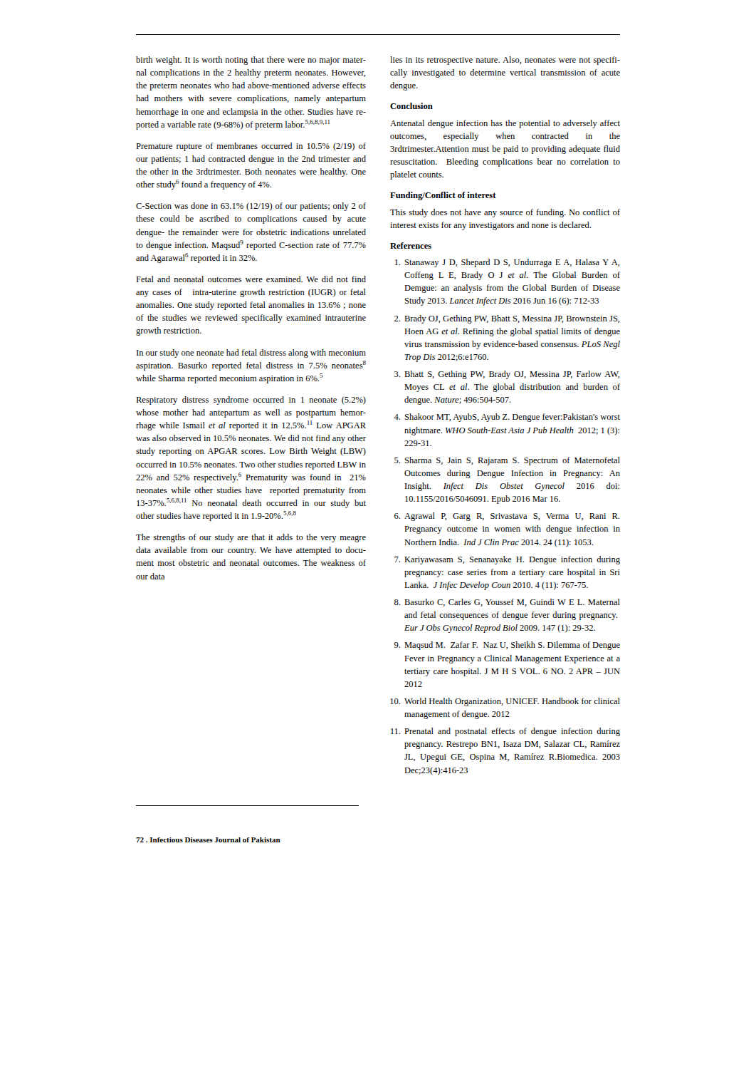birth weight. It is worth noting that there were no major maternal complications in the 2 healthy preterm neonates. However, the preterm neonates who had above-mentioned adverse effects had mothers with severe complications, namely antepartum hemorrhage in one and eclampsia in the other. Studies have reported a variable rate (9-68%) of preterm labor.5,6,8,9,11
Premature rupture of membranes occurred in 10.5% (2/19) of our patients; 1 had contracted dengue in the 2nd trimester and the other in the 3rdtrimester. Both neonates were healthy. One other study6 found a frequency of 4%.
C-Section was done in 63.1% (12/19) of our patients; only 2 of these could be ascribed to complications caused by acute dengue- the remainder were for obstetric indications unrelated to dengue infection. Maqsud9 reported C-section rate of 77.7% and Agarawal6 reported it in 32%.
Fetal and neonatal outcomes were examined. We did not find any cases of intra-uterine growth restriction (IUGR) or fetal anomalies. One study reported fetal anomalies in 13.6% ; none of the studies we reviewed specifically examined intrauterine growth restriction.
In our study one neonate had fetal distress along with meconium aspiration. Basurko reported fetal distress in 7.5% neonates8 while Sharma reported meconium aspiration in 6%.5
Respiratory distress syndrome occurred in 1 neonate (5.2%) whose mother had antepartum as well as postpartum hemorrhage while Ismail et al reported it in 12.5%.11 Low APGAR was also observed in 10.5% neonates. We did not find any other study reporting on APGAR scores. Low Birth Weight (LBW) occurred in 10.5% neonates. Two other studies reported LBW in 22% and 52% respectively.6 Prematurity was found in 21% neonates while other studies have reported prematurity from 13-37%.5,6,8,11 No neonatal death occurred in our study but other studies have reported it in 1.9-20%.5,6,8
The strengths of our study are that it adds to the very meagre data available from our country. We have attempted to document most obstetric and neonatal outcomes. The weakness of our data
lies in its retrospective nature. Also, neonates were not specifically investigated to determine vertical transmission of acute dengue.
Conclusion
Antenatal dengue infection has the potential to adversely affect outcomes, especially when contracted in the 3rdtrimester.Attention must be paid to providing adequate fluid resuscitation. Bleeding complications bear no correlation to platelet counts.
Funding/Conflict of interest
This study does not have any source of funding. No conflict of interest exists for any investigators and none is declared.
References
Stanaway J D, Shepard D S, Undurraga E A, Halasa Y A, Coffeng L E, Brady O J et al. The Global Burden of Demgue: an analysis from the Global Burden of Disease Study 2013. Lancet Infect Dis 2016 Jun 16 (6): 712-33
Brady OJ, Gething PW, Bhatt S, Messina JP, Brownstein JS, Hoen AG et al. Refining the global spatial limits of dengue virus transmission by evidence-based consensus. PLoS Negl Trop Dis 2012;6:e1760.
Bhatt S, Gething PW, Brady OJ, Messina JP, Farlow AW, Moyes CL et al. The global distribution and burden of dengue. Nature; 496:504-507.
Shakoor MT, AyubS, Ayub Z. Dengue fever:Pakistan's worst nightmare. WHO South-East Asia J Pub Health 2012; 1 (3): 229-31.
Sharma S, Jain S, Rajaram S. Spectrum of Maternofetal Outcomes during Dengue Infection in Pregnancy: An Insight. Infect Dis Obstet Gynecol 2016 doi: 10.1155/2016/5046091. Epub 2016 Mar 16.
Agrawal P, Garg R, Srivastava S, Verma U, Rani R. Pregnancy outcome in women with dengue infection in Northern India. Ind J Clin Prac 2014. 24 (11): 1053.
Kariyawasam S, Senanayake H. Dengue infection during pregnancy: case series from a tertiary care hospital in Sri Lanka. J Infec Develop Coun 2010. 4 (11): 767-75.
Basurko C, Carles G, Youssef M, Guindi W E L. Maternal and fetal consequences of dengue fever during pregnancy. Eur J Obs Gynecol Reprod Biol 2009. 147 (1): 29-32.
Maqsud M. Zafar F. Naz U, Sheikh S. Dilemma of Dengue Fever in Pregnancy a Clinical Management Experience at a tertiary care hospital. J M H S VOL. 6 NO. 2 APR – JUN 2012
World Health Organization, UNICEF. Handbook for clinical management of dengue. 2012
Prenatal and postnatal effects of dengue infection during pregnancy. Restrepo BN1, Isaza DM, Salazar CL, Ramírez JL, Upegui GE, Ospina M, Ramírez R.Biomedica. 2003 Dec;23(4):416-23
72 . Infectious Diseases Journal of Pakistan